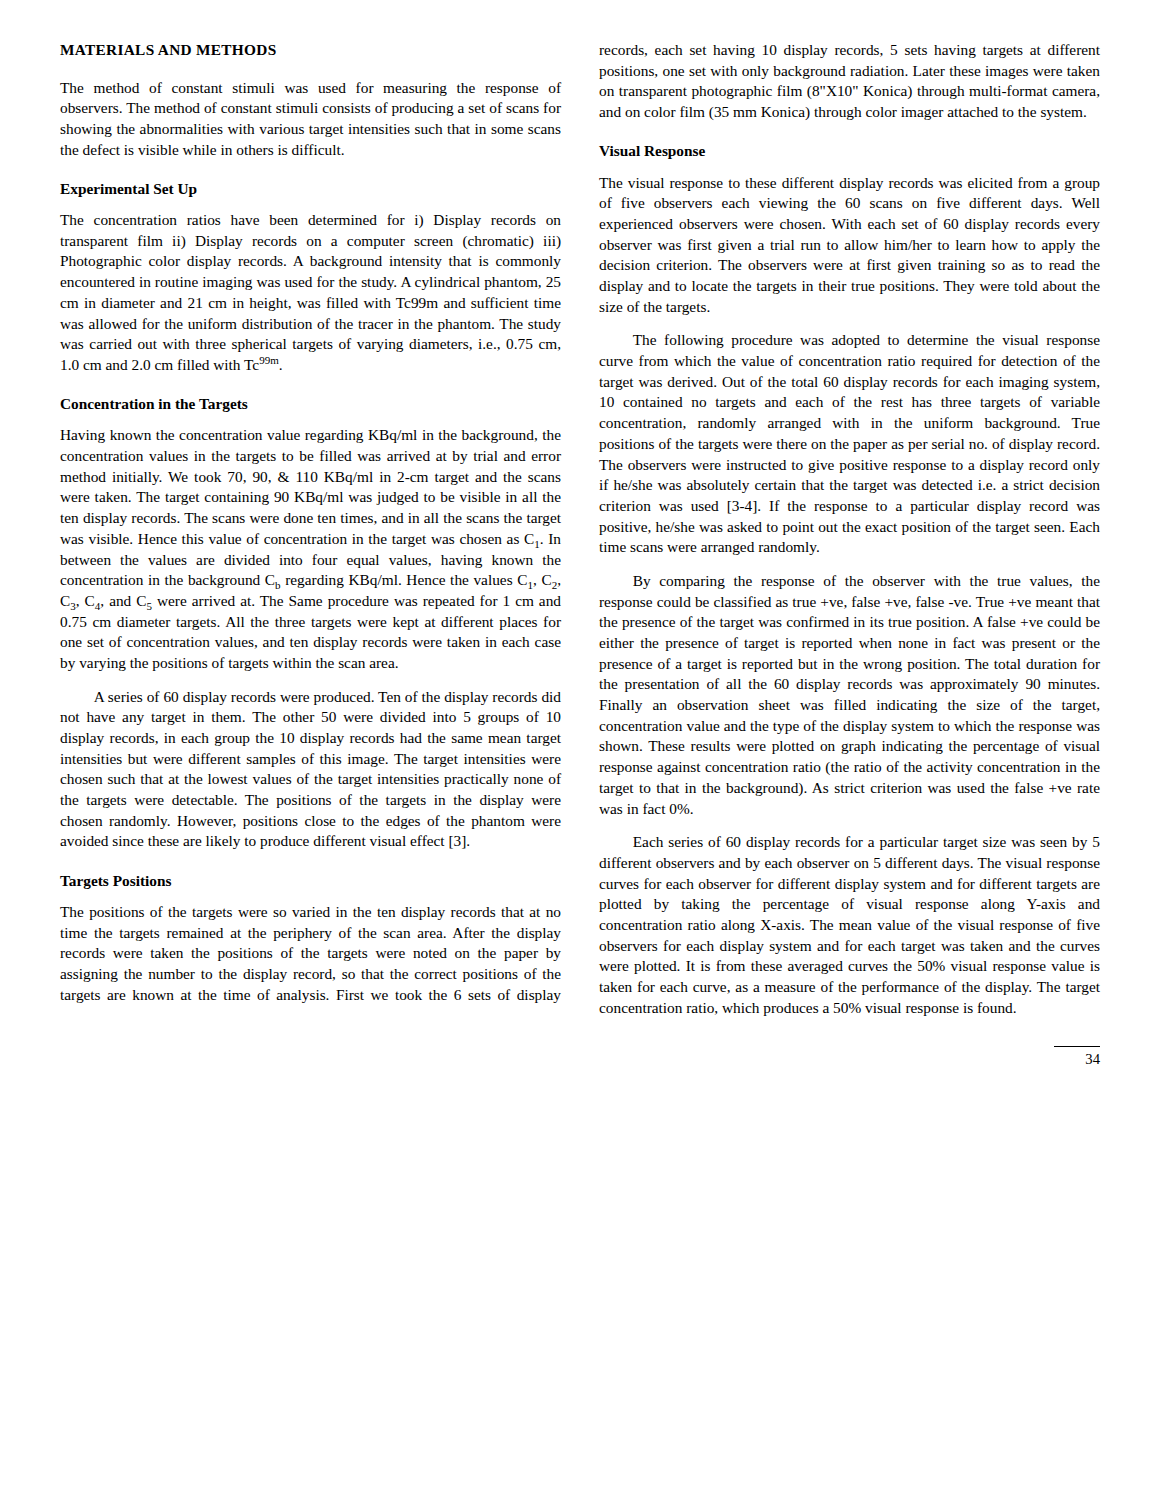Materials and Methods
The method of constant stimuli was used for measuring the response of observers. The method of constant stimuli consists of producing a set of scans for showing the abnormalities with various target intensities such that in some scans the defect is visible while in others is difficult.
Experimental Set Up
The concentration ratios have been determined for i) Display records on transparent film ii) Display records on a computer screen (chromatic) iii) Photographic color display records. A background intensity that is commonly encountered in routine imaging was used for the study. A cylindrical phantom, 25 cm in diameter and 21 cm in height, was filled with Tc99m and sufficient time was allowed for the uniform distribution of the tracer in the phantom. The study was carried out with three spherical targets of varying diameters, i.e., 0.75 cm, 1.0 cm and 2.0 cm filled with Tc99m.
Concentration in the Targets
Having known the concentration value regarding KBq/ml in the background, the concentration values in the targets to be filled was arrived at by trial and error method initially. We took 70, 90, & 110 KBq/ml in 2-cm target and the scans were taken. The target containing 90 KBq/ml was judged to be visible in all the ten display records. The scans were done ten times, and in all the scans the target was visible. Hence this value of concentration in the target was chosen as C1. In between the values are divided into four equal values, having known the concentration in the background Cb regarding KBq/ml. Hence the values C1, C2, C3, C4, and C5 were arrived at. The Same procedure was repeated for 1 cm and 0.75 cm diameter targets. All the three targets were kept at different places for one set of concentration values, and ten display records were taken in each case by varying the positions of targets within the scan area.
A series of 60 display records were produced. Ten of the display records did not have any target in them. The other 50 were divided into 5 groups of 10 display records, in each group the 10 display records had the same mean target intensities but were different samples of this image. The target intensities were chosen such that at the lowest values of the target intensities practically none of the targets were detectable. The positions of the targets in the display were chosen randomly. However, positions close to the edges of the phantom were avoided since these are likely to produce different visual effect [3].
Targets Positions
The positions of the targets were so varied in the ten display records that at no time the targets remained at the periphery of the scan area. After the display records were taken the positions of the targets were noted on the paper by assigning the number to the display record, so that the correct positions of the targets are known at the time of analysis. First we took the 6 sets of display records, each set having 10 display records, 5 sets having targets at different positions, one set with only background radiation. Later these images were taken on transparent photographic film (8"X10" Konica) through multi-format camera, and on color film (35 mm Konica) through color imager attached to the system.
Visual Response
The visual response to these different display records was elicited from a group of five observers each viewing the 60 scans on five different days. Well experienced observers were chosen. With each set of 60 display records every observer was first given a trial run to allow him/her to learn how to apply the decision criterion. The observers were at first given training so as to read the display and to locate the targets in their true positions. They were told about the size of the targets.
The following procedure was adopted to determine the visual response curve from which the value of concentration ratio required for detection of the target was derived. Out of the total 60 display records for each imaging system, 10 contained no targets and each of the rest has three targets of variable concentration, randomly arranged with in the uniform background. True positions of the targets were there on the paper as per serial no. of display record. The observers were instructed to give positive response to a display record only if he/she was absolutely certain that the target was detected i.e. a strict decision criterion was used [3-4]. If the response to a particular display record was positive, he/she was asked to point out the exact position of the target seen. Each time scans were arranged randomly.
By comparing the response of the observer with the true values, the response could be classified as true +ve, false +ve, false -ve. True +ve meant that the presence of the target was confirmed in its true position. A false +ve could be either the presence of target is reported when none in fact was present or the presence of a target is reported but in the wrong position. The total duration for the presentation of all the 60 display records was approximately 90 minutes. Finally an observation sheet was filled indicating the size of the target, concentration value and the type of the display system to which the response was shown. These results were plotted on graph indicating the percentage of visual response against concentration ratio (the ratio of the activity concentration in the target to that in the background). As strict criterion was used the false +ve rate was in fact 0%.
Each series of 60 display records for a particular target size was seen by 5 different observers and by each observer on 5 different days. The visual response curves for each observer for different display system and for different targets are plotted by taking the percentage of visual response along Y-axis and concentration ratio along X-axis. The mean value of the visual response of five observers for each display system and for each target was taken and the curves were plotted. It is from these averaged curves the 50% visual response value is taken for each curve, as a measure of the performance of the display. The target concentration ratio, which produces a 50% visual response is found.
34